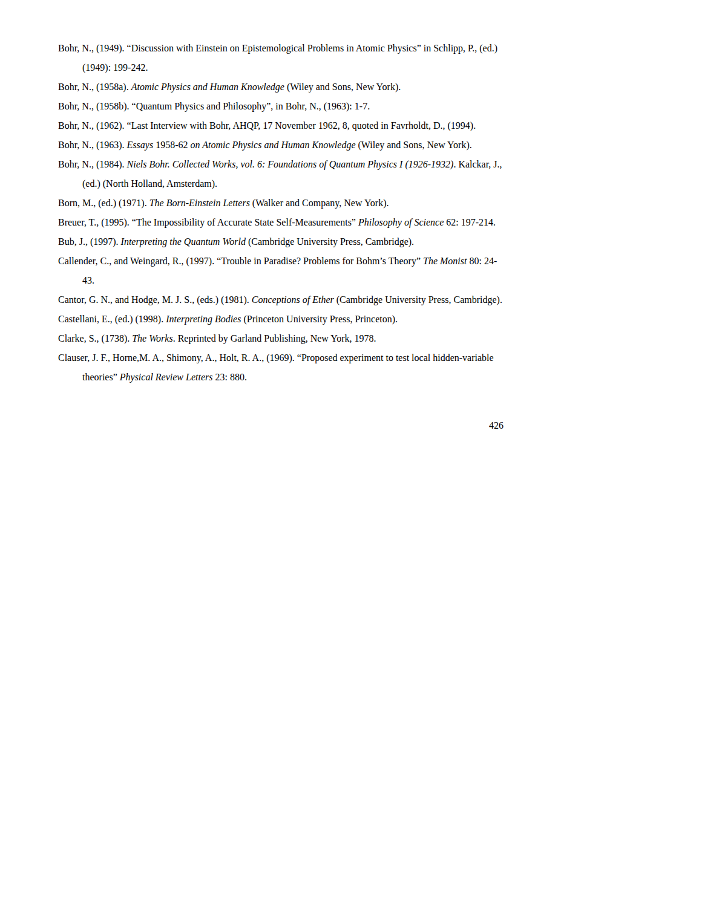Bohr, N., (1949). “Discussion with Einstein on Epistemological Problems in Atomic Physics” in Schlipp, P., (ed.) (1949): 199-242.
Bohr, N., (1958a). Atomic Physics and Human Knowledge (Wiley and Sons, New York).
Bohr, N., (1958b). “Quantum Physics and Philosophy”, in Bohr, N., (1963): 1-7.
Bohr, N., (1962). “Last Interview with Bohr, AHQP, 17 November 1962, 8, quoted in Favrholdt, D., (1994).
Bohr, N., (1963). Essays 1958-62 on Atomic Physics and Human Knowledge (Wiley and Sons, New York).
Bohr, N., (1984). Niels Bohr. Collected Works, vol. 6: Foundations of Quantum Physics I (1926-1932). Kalckar, J., (ed.) (North Holland, Amsterdam).
Born, M., (ed.) (1971). The Born-Einstein Letters (Walker and Company, New York).
Breuer, T., (1995). “The Impossibility of Accurate State Self-Measurements” Philosophy of Science 62: 197-214.
Bub, J., (1997). Interpreting the Quantum World (Cambridge University Press, Cambridge).
Callender, C., and Weingard, R., (1997). “Trouble in Paradise? Problems for Bohm’s Theory” The Monist 80: 24-43.
Cantor, G. N., and Hodge, M. J. S., (eds.) (1981). Conceptions of Ether (Cambridge University Press, Cambridge).
Castellani, E., (ed.) (1998). Interpreting Bodies (Princeton University Press, Princeton).
Clarke, S., (1738). The Works. Reprinted by Garland Publishing, New York, 1978.
Clauser, J. F., Horne,M. A., Shimony, A., Holt, R. A., (1969). “Proposed experiment to test local hidden-variable theories” Physical Review Letters 23: 880.
426